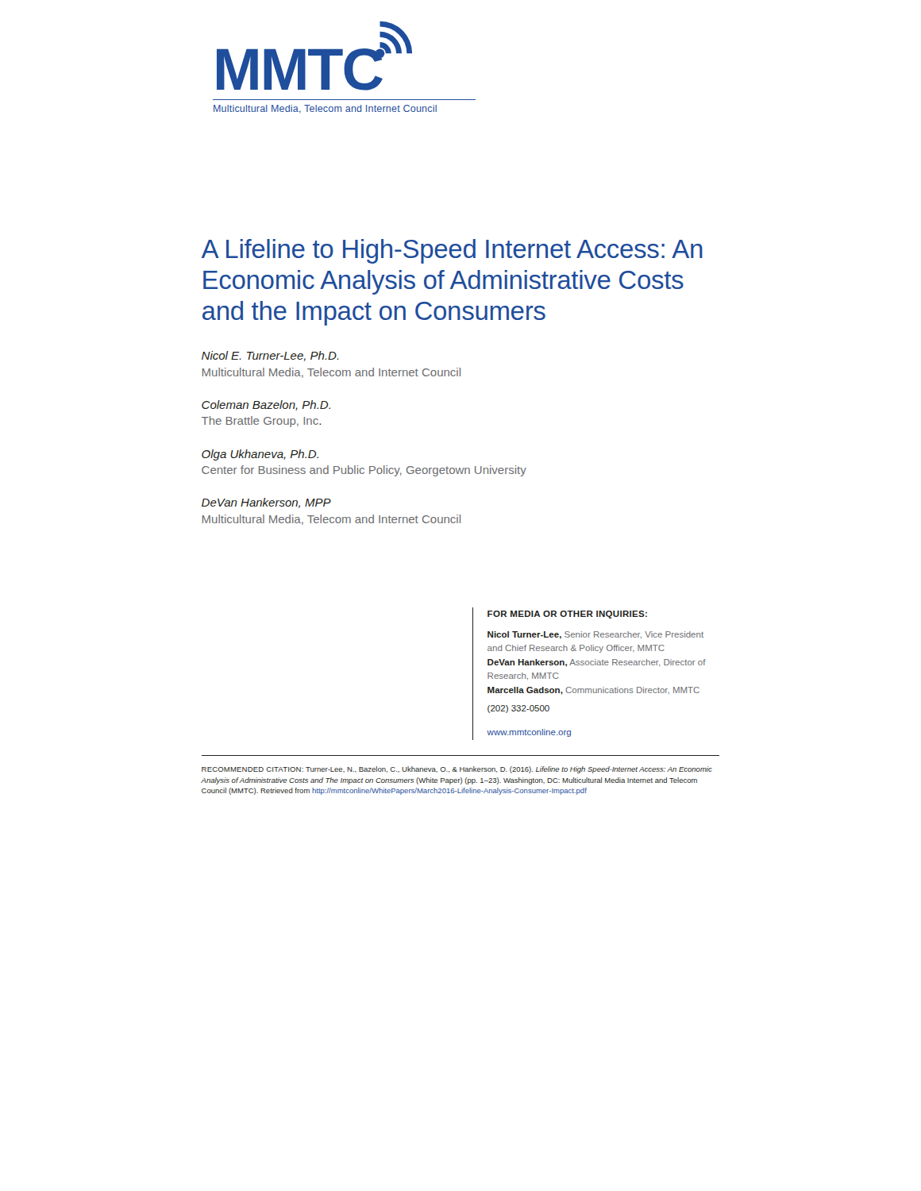MMTC
Multicultural Media, Telecom and Internet Council
A Lifeline to High-Speed Internet Access: An Economic Analysis of Administrative Costs and the Impact on Consumers
Nicol E. Turner-Lee, Ph.D.
Multicultural Media, Telecom and Internet Council
Coleman Bazelon, Ph.D.
The Brattle Group, Inc.
Olga Ukhaneva, Ph.D.
Center for Business and Public Policy, Georgetown University
DeVan Hankerson, MPP
Multicultural Media, Telecom and Internet Council
FOR MEDIA OR OTHER INQUIRIES:
Nicol Turner-Lee, Senior Researcher, Vice President and Chief Research & Policy Officer, MMTC
DeVan Hankerson, Associate Researcher, Director of Research, MMTC
Marcella Gadson, Communications Director, MMTC
(202) 332-0500
www.mmtconline.org
RECOMMENDED CITATION: Turner-Lee, N., Bazelon, C., Ukhaneva, O., & Hankerson, D. (2016). Lifeline to High Speed-Internet Access: An Economic Analysis of Administrative Costs and The Impact on Consumers (White Paper) (pp. 1–23). Washington, DC: Multicultural Media Internet and Telecom Council (MMTC). Retrieved from http://mmtconline/WhitePapers/March2016-Lifeline-Analysis-Consumer-Impact.pdf